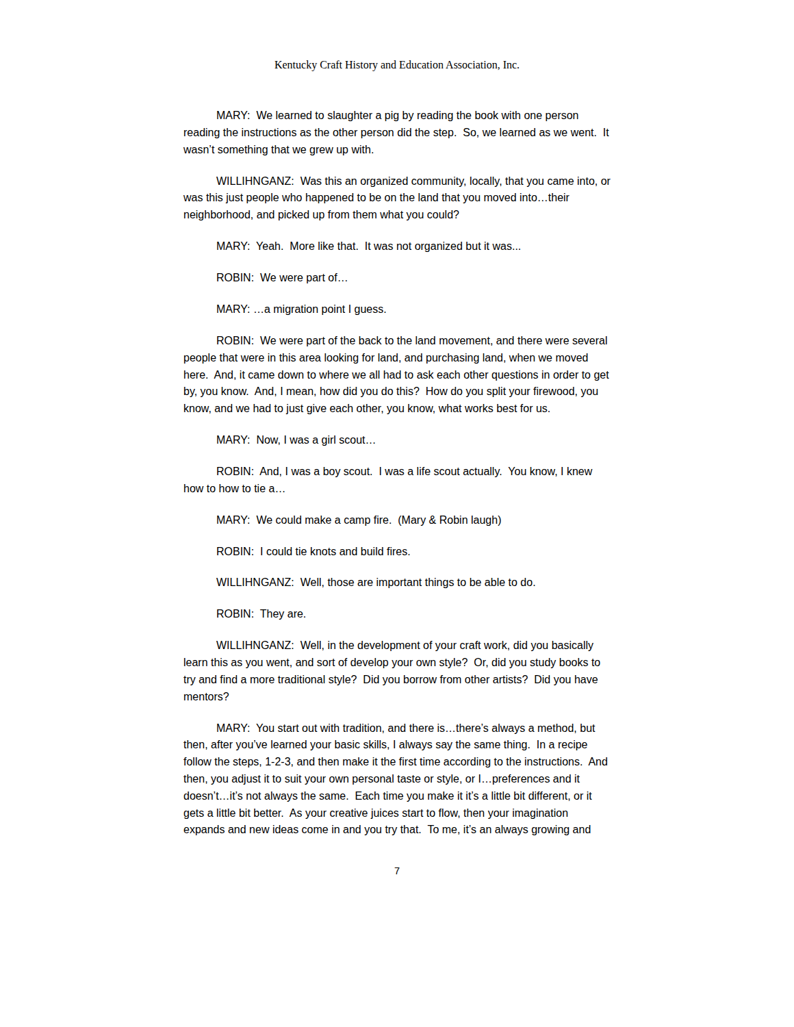Kentucky Craft History and Education Association, Inc.
MARY: We learned to slaughter a pig by reading the book with one person reading the instructions as the other person did the step. So, we learned as we went. It wasn’t something that we grew up with.
WILLIHNGANZ: Was this an organized community, locally, that you came into, or was this just people who happened to be on the land that you moved into…their neighborhood, and picked up from them what you could?
MARY: Yeah. More like that. It was not organized but it was...
ROBIN: We were part of…
MARY: …a migration point I guess.
ROBIN: We were part of the back to the land movement, and there were several people that were in this area looking for land, and purchasing land, when we moved here. And, it came down to where we all had to ask each other questions in order to get by, you know. And, I mean, how did you do this? How do you split your firewood, you know, and we had to just give each other, you know, what works best for us.
MARY: Now, I was a girl scout…
ROBIN: And, I was a boy scout. I was a life scout actually. You know, I knew how to how to tie a…
MARY: We could make a camp fire. (Mary & Robin laugh)
ROBIN: I could tie knots and build fires.
WILLIHNGANZ: Well, those are important things to be able to do.
ROBIN: They are.
WILLIHNGANZ: Well, in the development of your craft work, did you basically learn this as you went, and sort of develop your own style? Or, did you study books to try and find a more traditional style? Did you borrow from other artists? Did you have mentors?
MARY: You start out with tradition, and there is…there’s always a method, but then, after you’ve learned your basic skills, I always say the same thing. In a recipe follow the steps, 1-2-3, and then make it the first time according to the instructions. And then, you adjust it to suit your own personal taste or style, or I…preferences and it doesn’t…it’s not always the same. Each time you make it it’s a little bit different, or it gets a little bit better. As your creative juices start to flow, then your imagination expands and new ideas come in and you try that. To me, it’s an always growing and
7